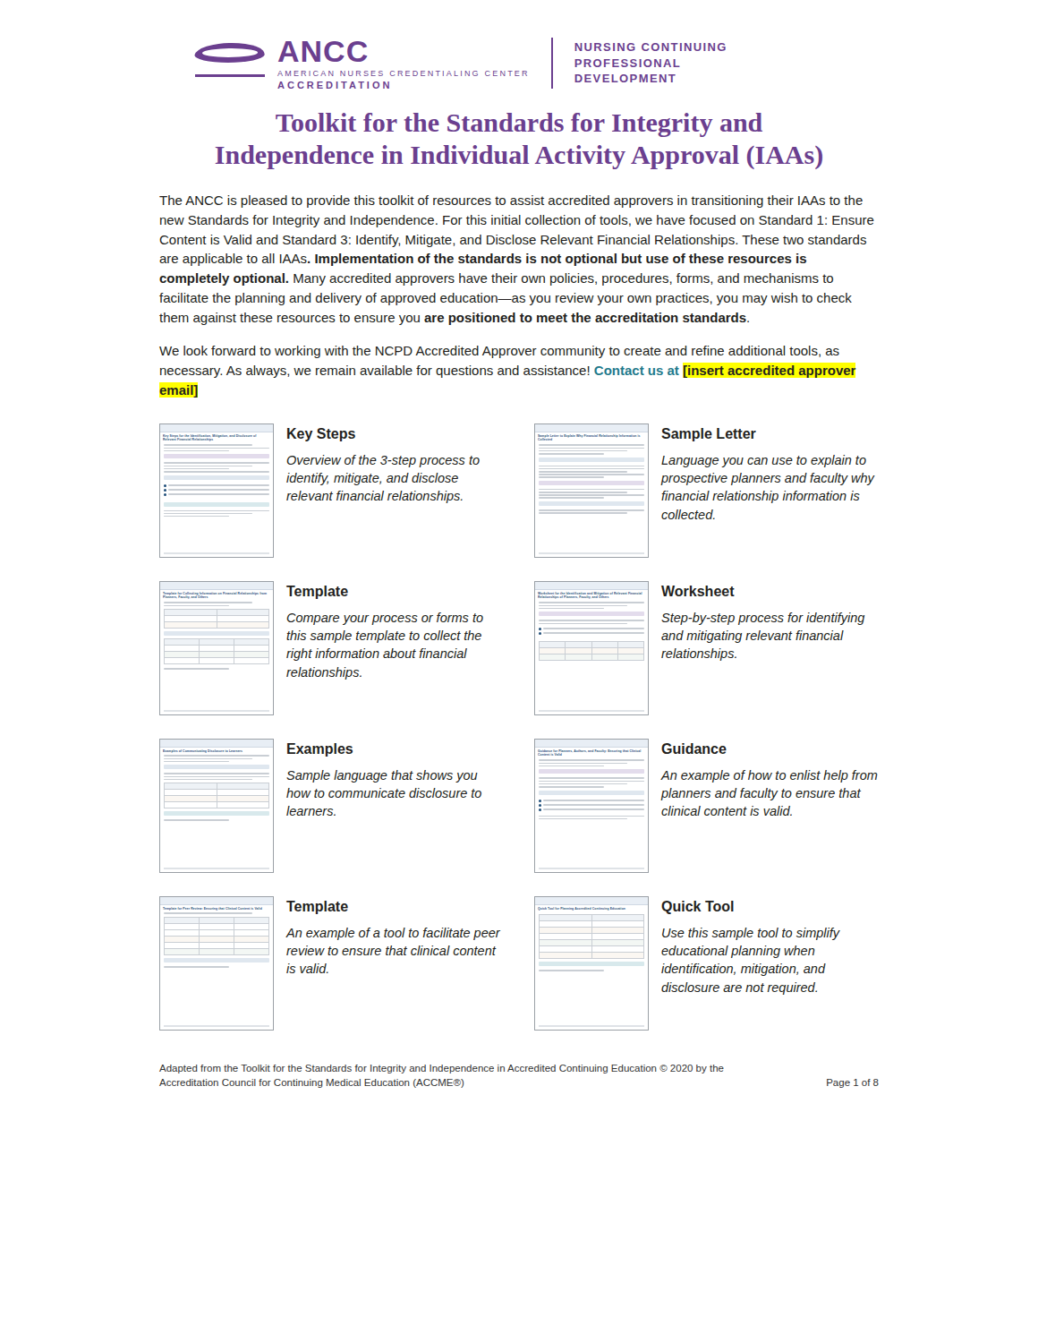ANCC
AMERICAN NURSES CREDENTIALING CENTER
ACCREDITATION
NURSING CONTINUING
PROFESSIONAL
DEVELOPMENT
Toolkit for the Standards for Integrity and
Independence in Individual Activity Approval (IAAs)
The ANCC is pleased to provide this toolkit of resources to assist accredited approvers in transitioning their IAAs to the new Standards for Integrity and Independence. For this initial collection of tools, we have focused on Standard 1: Ensure Content is Valid and Standard 3: Identify, Mitigate, and Disclose Relevant Financial Relationships. These two standards are applicable to all IAAs. Implementation of the standards is not optional but use of these resources is completely optional. Many accredited approvers have their own policies, procedures, forms, and mechanisms to facilitate the planning and delivery of approved education—as you review your own practices, you may wish to check them against these resources to ensure you are positioned to meet the accreditation standards.
We look forward to working with the NCPD Accredited Approver community to create and refine additional tools, as necessary. As always, we remain available for questions and assistance! Contact us at [insert accredited approver email]
Key Steps for the Identification, Mitigation, and Disclosure of Relevant Financial Relationships
Key Steps
Overview of the 3-step process to identify, mitigate, and disclose relevant financial relationships.
Sample Letter to Explain Why Financial Relationship Information is Collected
Sample Letter
Language you can use to explain to prospective planners and faculty why financial relationship information is collected.
Template for Collecting Information on Financial Relationships from Planners, Faculty, and Others
Template
Compare your process or forms to this sample template to collect the right information about financial relationships.
Worksheet for the Identification and Mitigation of Relevant Financial Relationships of Planners, Faculty, and Others
Worksheet
Step-by-step process for identifying and mitigating relevant financial relationships.
Examples of Communicating Disclosure to Learners
Examples
Sample language that shows you how to communicate disclosure to learners.
Guidance for Planners, Authors, and Faculty: Ensuring that Clinical Content is Valid
Guidance
An example of how to enlist help from planners and faculty to ensure that clinical content is valid.
Template for Peer Review: Ensuring that Clinical Content is Valid
Template
An example of a tool to facilitate peer review to ensure that clinical content is valid.
Quick Tool for Planning Accredited Continuing Education
Quick Tool
Use this sample tool to simplify educational planning when identification, mitigation, and disclosure are not required.
Adapted from the Toolkit for the Standards for Integrity and Independence in Accredited Continuing Education © 2020 by the Accreditation Council for Continuing Medical Education (ACCME®)
Page 1 of 8